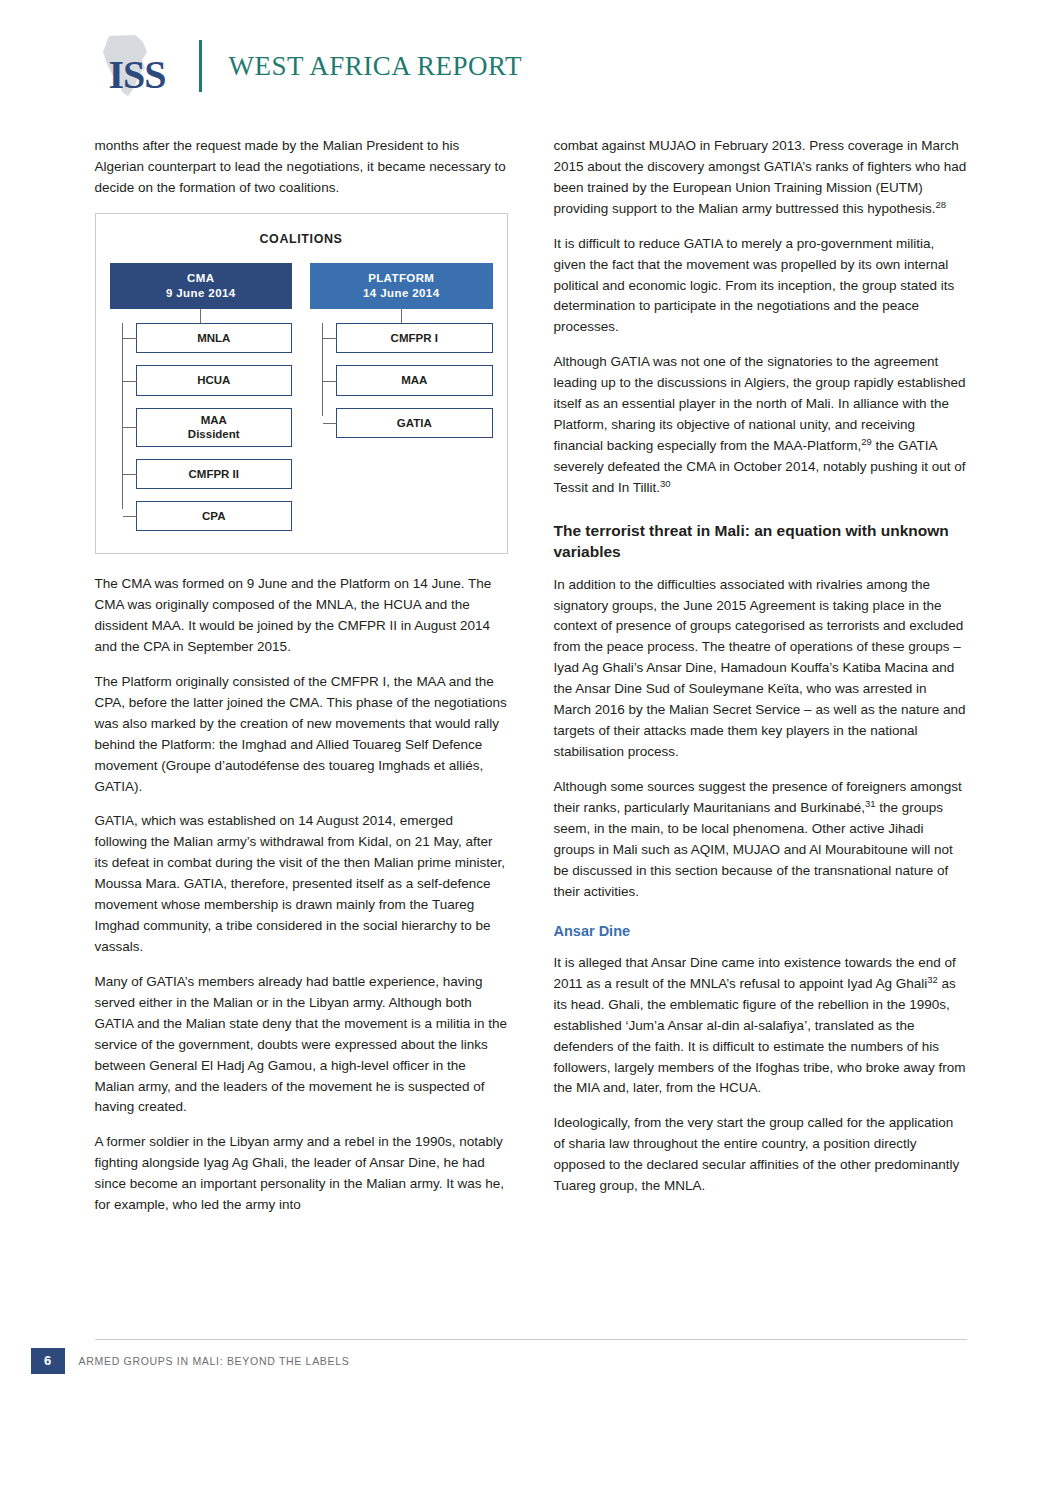ISS
West Africa Report
months after the request made by the Malian President to his Algerian counterpart to lead the negotiations, it became necessary to decide on the formation of two coalitions.
COALITIONS
CMA
9 June 2014
MNLA
HCUA
MAA
Dissident
CMFPR II
CPA
PLATFORM
14 June 2014
CMFPR I
MAA
GATIA
The CMA was formed on 9 June and the Platform on 14 June. The CMA was originally composed of the MNLA, the HCUA and the dissident MAA. It would be joined by the CMFPR II in August 2014 and the CPA in September 2015.
The Platform originally consisted of the CMFPR I, the MAA and the CPA, before the latter joined the CMA. This phase of the negotiations was also marked by the creation of new movements that would rally behind the Platform: the Imghad and Allied Touareg Self Defence movement (Groupe d’autodéfense des touareg Imghads et alliés, GATIA).
GATIA, which was established on 14 August 2014, emerged following the Malian army’s withdrawal from Kidal, on 21 May, after its defeat in combat during the visit of the then Malian prime minister, Moussa Mara. GATIA, therefore, presented itself as a self-defence movement whose membership is drawn mainly from the Tuareg Imghad community, a tribe considered in the social hierarchy to be vassals.
Many of GATIA’s members already had battle experience, having served either in the Malian or in the Libyan army. Although both GATIA and the Malian state deny that the movement is a militia in the service of the government, doubts were expressed about the links between General El Hadj Ag Gamou, a high-level officer in the Malian army, and the leaders of the movement he is suspected of having created.
A former soldier in the Libyan army and a rebel in the 1990s, notably fighting alongside Iyag Ag Ghali, the leader of Ansar Dine, he had since become an important personality in the Malian army. It was he, for example, who led the army into
combat against MUJAO in February 2013. Press coverage in March 2015 about the discovery amongst GATIA’s ranks of fighters who had been trained by the European Union Training Mission (EUTM) providing support to the Malian army buttressed this hypothesis.28
It is difficult to reduce GATIA to merely a pro-government militia, given the fact that the movement was propelled by its own internal political and economic logic. From its inception, the group stated its determination to participate in the negotiations and the peace processes.
Although GATIA was not one of the signatories to the agreement leading up to the discussions in Algiers, the group rapidly established itself as an essential player in the north of Mali. In alliance with the Platform, sharing its objective of national unity, and receiving financial backing especially from the MAA-Platform,29 the GATIA severely defeated the CMA in October 2014, notably pushing it out of Tessit and In Tillit.30
The terrorist threat in Mali: an equation with unknown variables
In addition to the difficulties associated with rivalries among the signatory groups, the June 2015 Agreement is taking place in the context of presence of groups categorised as terrorists and excluded from the peace process. The theatre of operations of these groups – Iyad Ag Ghali’s Ansar Dine, Hamadoun Kouffa’s Katiba Macina and the Ansar Dine Sud of Souleymane Keïta, who was arrested in March 2016 by the Malian Secret Service – as well as the nature and targets of their attacks made them key players in the national stabilisation process.
Although some sources suggest the presence of foreigners amongst their ranks, particularly Mauritanians and Burkinabé,31 the groups seem, in the main, to be local phenomena. Other active Jihadi groups in Mali such as AQIM, MUJAO and Al Mourabitoune will not be discussed in this section because of the transnational nature of their activities.
Ansar Dine
It is alleged that Ansar Dine came into existence towards the end of 2011 as a result of the MNLA’s refusal to appoint Iyad Ag Ghali32 as its head. Ghali, the emblematic figure of the rebellion in the 1990s, established ‘Jum’a Ansar al-din al-salafiya’, translated as the defenders of the faith. It is difficult to estimate the numbers of his followers, largely members of the Ifoghas tribe, who broke away from the MIA and, later, from the HCUA.
Ideologically, from the very start the group called for the application of sharia law throughout the entire country, a position directly opposed to the declared secular affinities of the other predominantly Tuareg group, the MNLA.
6
Armed groups in Mali: beyond the labels